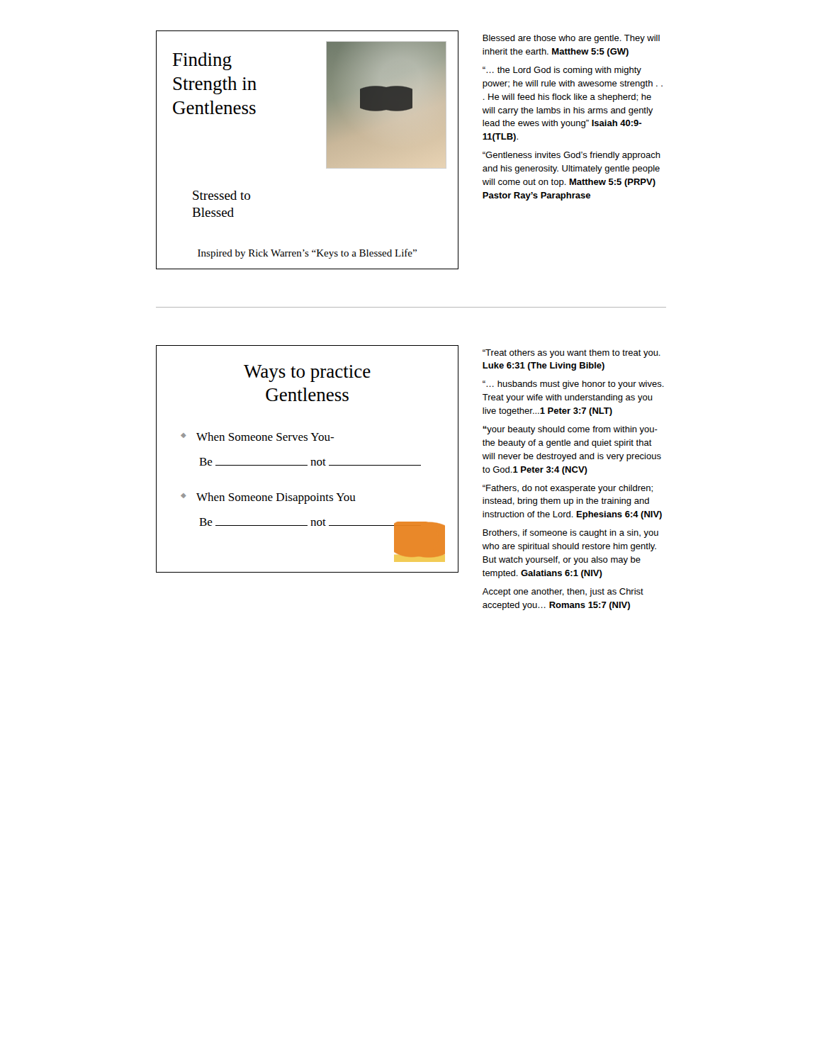Finding
Strength in
Gentleness
Stressed to
Blessed
Inspired by Rick Warren’s “Keys to a Blessed Life”
Blessed are those who are gentle. They will inherit the earth. Matthew 5:5 (GW)
“… the Lord God is coming with mighty power; he will rule with awesome strength . . . He will feed his flock like a shepherd; he will carry the lambs in his arms and gently lead the ewes with young” Isaiah 40:9-11(TLB).
“Gentleness invites God’s friendly approach and his generosity. Ultimately gentle people will come out on top. Matthew 5:5 (PRPV) Pastor Ray’s Paraphrase
Ways to practice
Gentleness
When Someone Serves You- Be not
When Someone Disappoints You Be not
“Treat others as you want them to treat you. Luke 6:31 (The Living Bible)
“… husbands must give honor to your wives. Treat your wife with understanding as you live together...1 Peter 3:7 (NLT)
“your beauty should come from within you-the beauty of a gentle and quiet spirit that will never be destroyed and is very precious to God.1 Peter 3:4 (NCV)
“Fathers, do not exasperate your children; instead, bring them up in the training and instruction of the Lord. Ephesians 6:4 (NIV)
Brothers, if someone is caught in a sin, you who are spiritual should restore him gently. But watch yourself, or you also may be tempted. Galatians 6:1 (NIV)
Accept one another, then, just as Christ accepted you… Romans 15:7 (NIV)